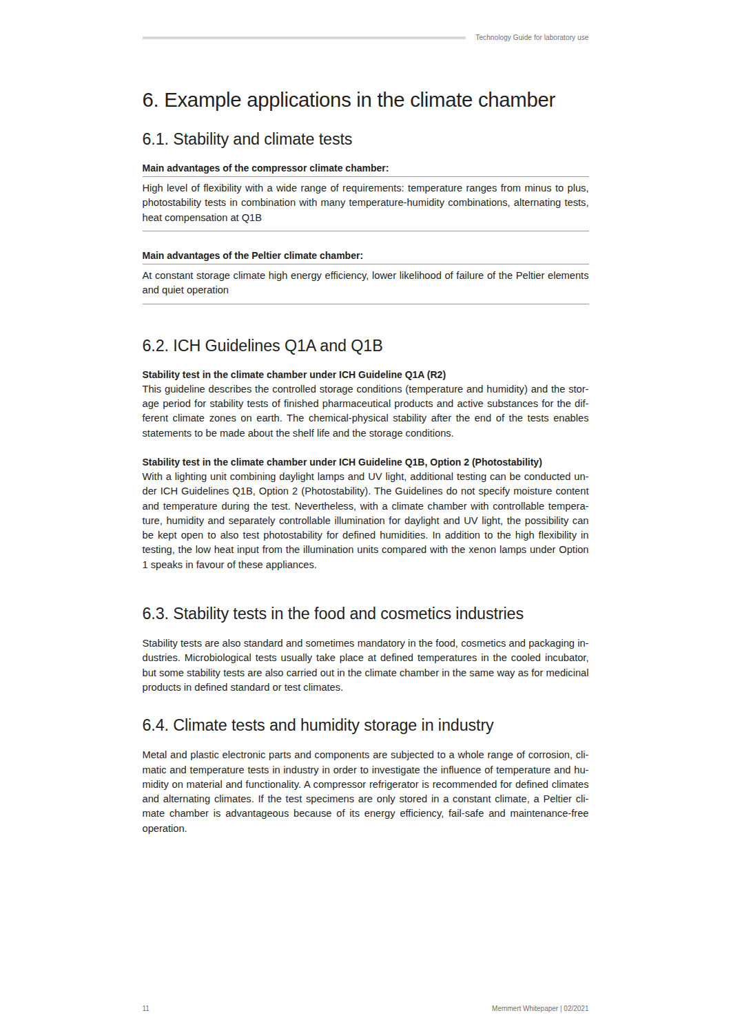Technology Guide for laboratory use
6. Example applications in the climate chamber
6.1. Stability and climate tests
Main advantages of the compressor climate chamber:
High level of flexibility with a wide range of requirements: temperature ranges from minus to plus, photostability tests in combination with many temperature-humidity combinations, alternating tests, heat compensation at Q1B
Main advantages of the Peltier climate chamber:
At constant storage climate high energy efficiency, lower likelihood of failure of the Peltier elements and quiet operation
6.2. ICH Guidelines Q1A and Q1B
Stability test in the climate chamber under ICH Guideline Q1A (R2)
This guideline describes the controlled storage conditions (temperature and humidity) and the storage period for stability tests of finished pharmaceutical products and active substances for the different climate zones on earth. The chemical-physical stability after the end of the tests enables statements to be made about the shelf life and the storage conditions.
Stability test in the climate chamber under ICH Guideline Q1B, Option 2 (Photostability)
With a lighting unit combining daylight lamps and UV light, additional testing can be conducted under ICH Guidelines Q1B, Option 2 (Photostability). The Guidelines do not specify moisture content and temperature during the test. Nevertheless, with a climate chamber with controllable temperature, humidity and separately controllable illumination for daylight and UV light, the possibility can be kept open to also test photostability for defined humidities. In addition to the high flexibility in testing, the low heat input from the illumination units compared with the xenon lamps under Option 1 speaks in favour of these appliances.
6.3. Stability tests in the food and cosmetics industries
Stability tests are also standard and sometimes mandatory in the food, cosmetics and packaging industries. Microbiological tests usually take place at defined temperatures in the cooled incubator, but some stability tests are also carried out in the climate chamber in the same way as for medicinal products in defined standard or test climates.
6.4. Climate tests and humidity storage in industry
Metal and plastic electronic parts and components are subjected to a whole range of corrosion, climatic and temperature tests in industry in order to investigate the influence of temperature and humidity on material and functionality. A compressor refrigerator is recommended for defined climates and alternating climates. If the test specimens are only stored in a constant climate, a Peltier climate chamber is advantageous because of its energy efficiency, fail-safe and maintenance-free operation.
11
Memmert Whitepaper | 02/2021